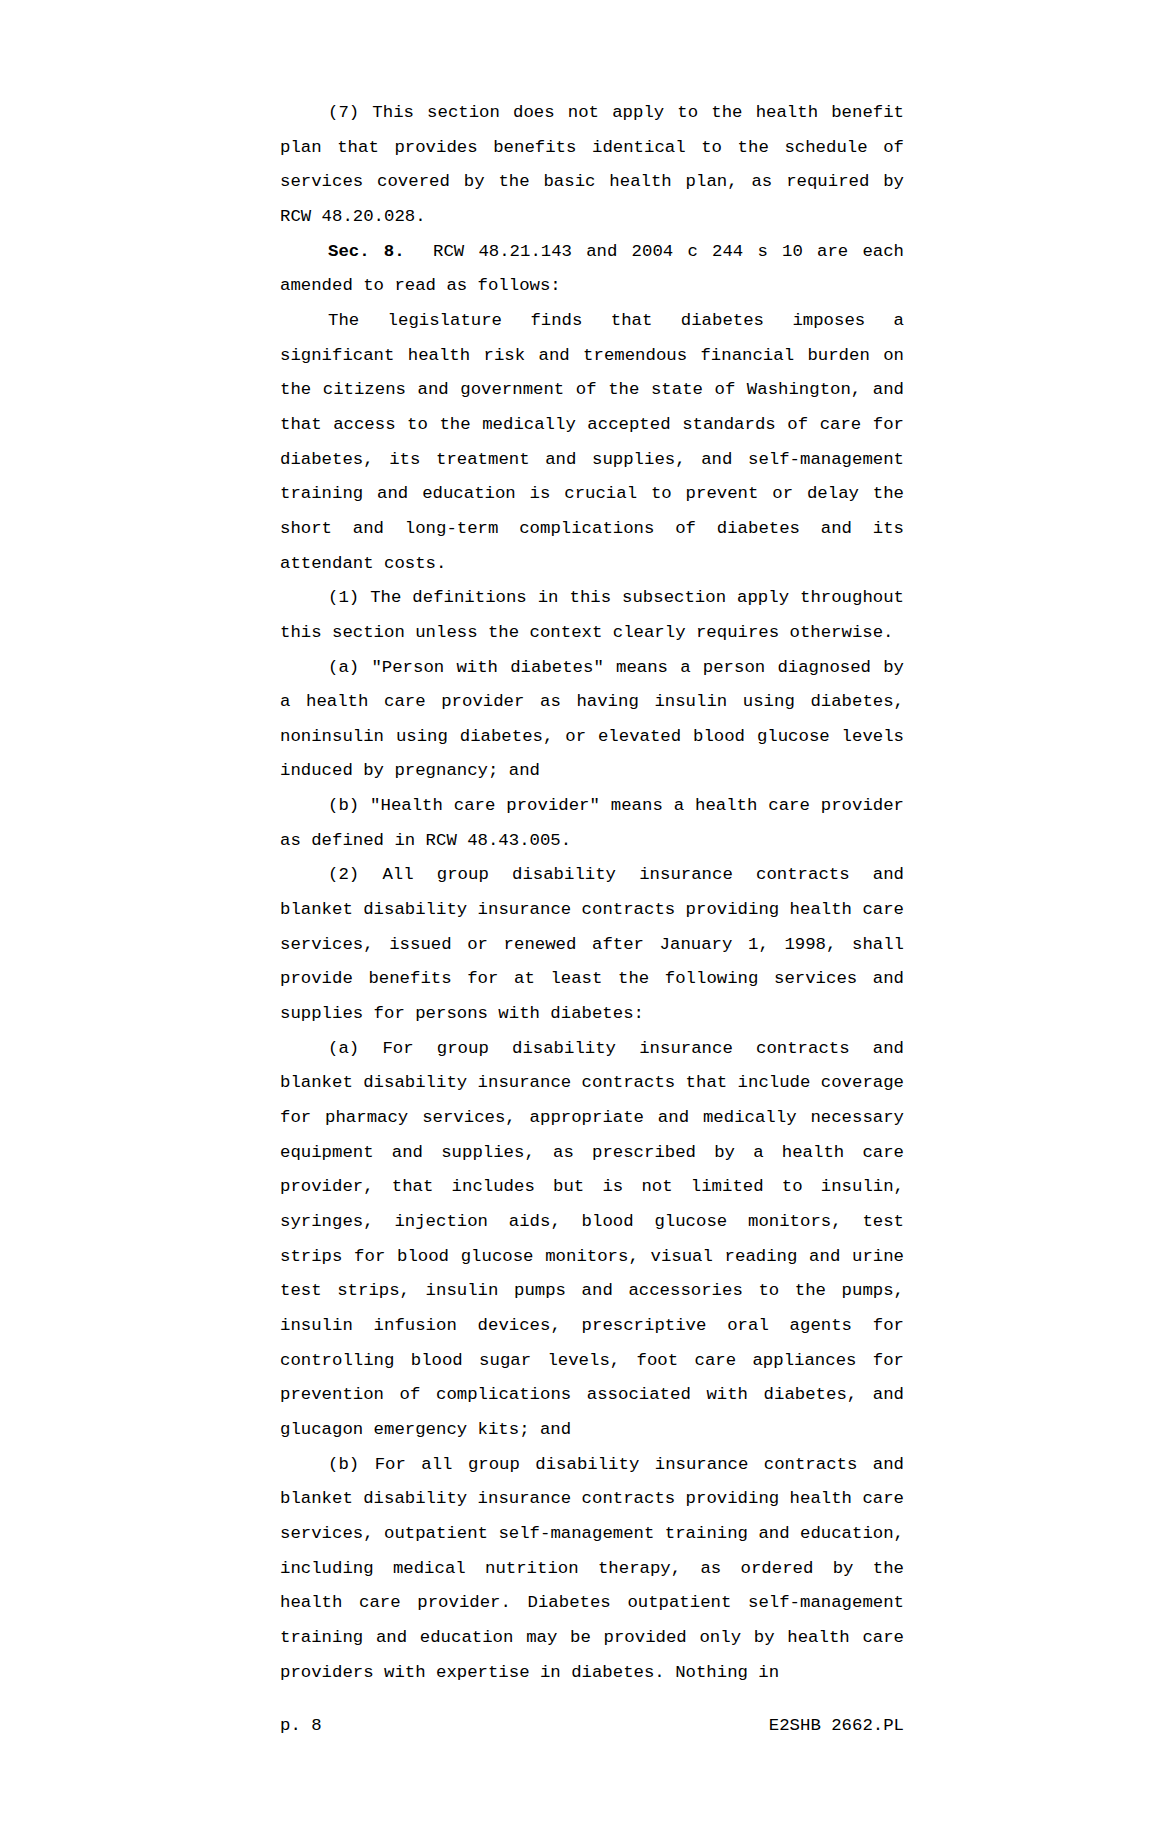(7) This section does not apply to the health benefit plan that provides benefits identical to the schedule of services covered by the basic health plan, as required by RCW 48.20.028.
Sec. 8. RCW 48.21.143 and 2004 c 244 s 10 are each amended to read as follows:
The legislature finds that diabetes imposes a significant health risk and tremendous financial burden on the citizens and government of the state of Washington, and that access to the medically accepted standards of care for diabetes, its treatment and supplies, and self-management training and education is crucial to prevent or delay the short and long-term complications of diabetes and its attendant costs.
(1) The definitions in this subsection apply throughout this section unless the context clearly requires otherwise.
(a) "Person with diabetes" means a person diagnosed by a health care provider as having insulin using diabetes, noninsulin using diabetes, or elevated blood glucose levels induced by pregnancy; and
(b) "Health care provider" means a health care provider as defined in RCW 48.43.005.
(2) All group disability insurance contracts and blanket disability insurance contracts providing health care services, issued or renewed after January 1, 1998, shall provide benefits for at least the following services and supplies for persons with diabetes:
(a) For group disability insurance contracts and blanket disability insurance contracts that include coverage for pharmacy services, appropriate and medically necessary equipment and supplies, as prescribed by a health care provider, that includes but is not limited to insulin, syringes, injection aids, blood glucose monitors, test strips for blood glucose monitors, visual reading and urine test strips, insulin pumps and accessories to the pumps, insulin infusion devices, prescriptive oral agents for controlling blood sugar levels, foot care appliances for prevention of complications associated with diabetes, and glucagon emergency kits; and
(b) For all group disability insurance contracts and blanket disability insurance contracts providing health care services, outpatient self-management training and education, including medical nutrition therapy, as ordered by the health care provider. Diabetes outpatient self-management training and education may be provided only by health care providers with expertise in diabetes. Nothing in
p. 8 E2SHB 2662.PL